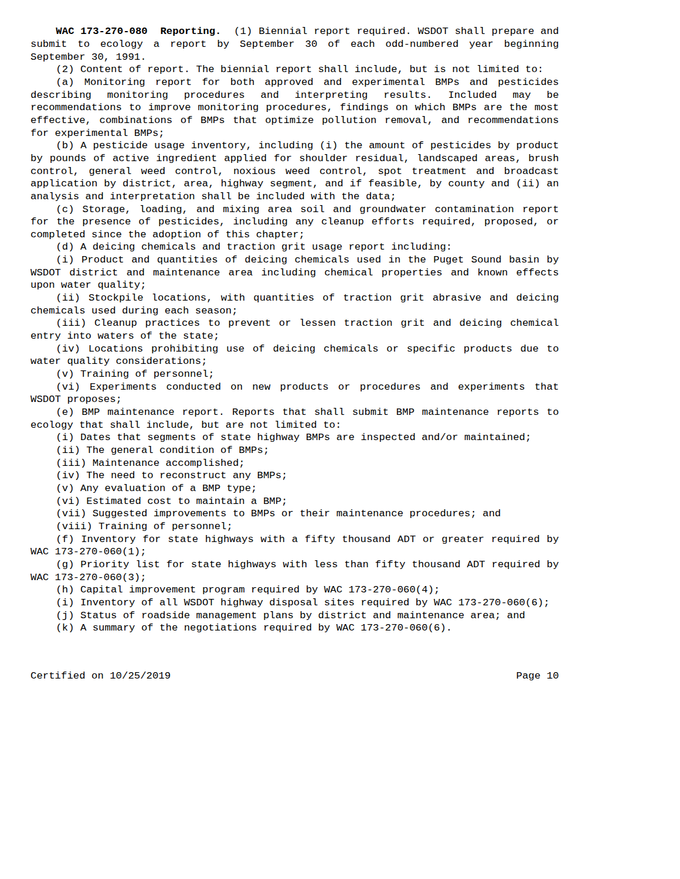WAC 173-270-080 Reporting. (1) Biennial report required. WSDOT shall prepare and submit to ecology a report by September 30 of each odd-numbered year beginning September 30, 1991.
(2) Content of report. The biennial report shall include, but is not limited to:
(a) Monitoring report for both approved and experimental BMPs and pesticides describing monitoring procedures and interpreting results. Included may be recommendations to improve monitoring procedures, findings on which BMPs are the most effective, combinations of BMPs that optimize pollution removal, and recommendations for experimental BMPs;
(b) A pesticide usage inventory, including (i) the amount of pesticides by product by pounds of active ingredient applied for shoulder residual, landscaped areas, brush control, general weed control, noxious weed control, spot treatment and broadcast application by district, area, highway segment, and if feasible, by county and (ii) an analysis and interpretation shall be included with the data;
(c) Storage, loading, and mixing area soil and groundwater contamination report for the presence of pesticides, including any cleanup efforts required, proposed, or completed since the adoption of this chapter;
(d) A deicing chemicals and traction grit usage report including:
(i) Product and quantities of deicing chemicals used in the Puget Sound basin by WSDOT district and maintenance area including chemical properties and known effects upon water quality;
(ii) Stockpile locations, with quantities of traction grit abrasive and deicing chemicals used during each season;
(iii) Cleanup practices to prevent or lessen traction grit and deicing chemical entry into waters of the state;
(iv) Locations prohibiting use of deicing chemicals or specific products due to water quality considerations;
(v) Training of personnel;
(vi) Experiments conducted on new products or procedures and experiments that WSDOT proposes;
(e) BMP maintenance report. Reports that shall submit BMP maintenance reports to ecology that shall include, but are not limited to:
(i) Dates that segments of state highway BMPs are inspected and/or maintained;
(ii) The general condition of BMPs;
(iii) Maintenance accomplished;
(iv) The need to reconstruct any BMPs;
(v) Any evaluation of a BMP type;
(vi) Estimated cost to maintain a BMP;
(vii) Suggested improvements to BMPs or their maintenance procedures; and
(viii) Training of personnel;
(f) Inventory for state highways with a fifty thousand ADT or greater required by WAC 173-270-060(1);
(g) Priority list for state highways with less than fifty thousand ADT required by WAC 173-270-060(3);
(h) Capital improvement program required by WAC 173-270-060(4);
(i) Inventory of all WSDOT highway disposal sites required by WAC 173-270-060(6);
(j) Status of roadside management plans by district and maintenance area; and
(k) A summary of the negotiations required by WAC 173-270-060(6).
Certified on 10/25/2019 Page 10